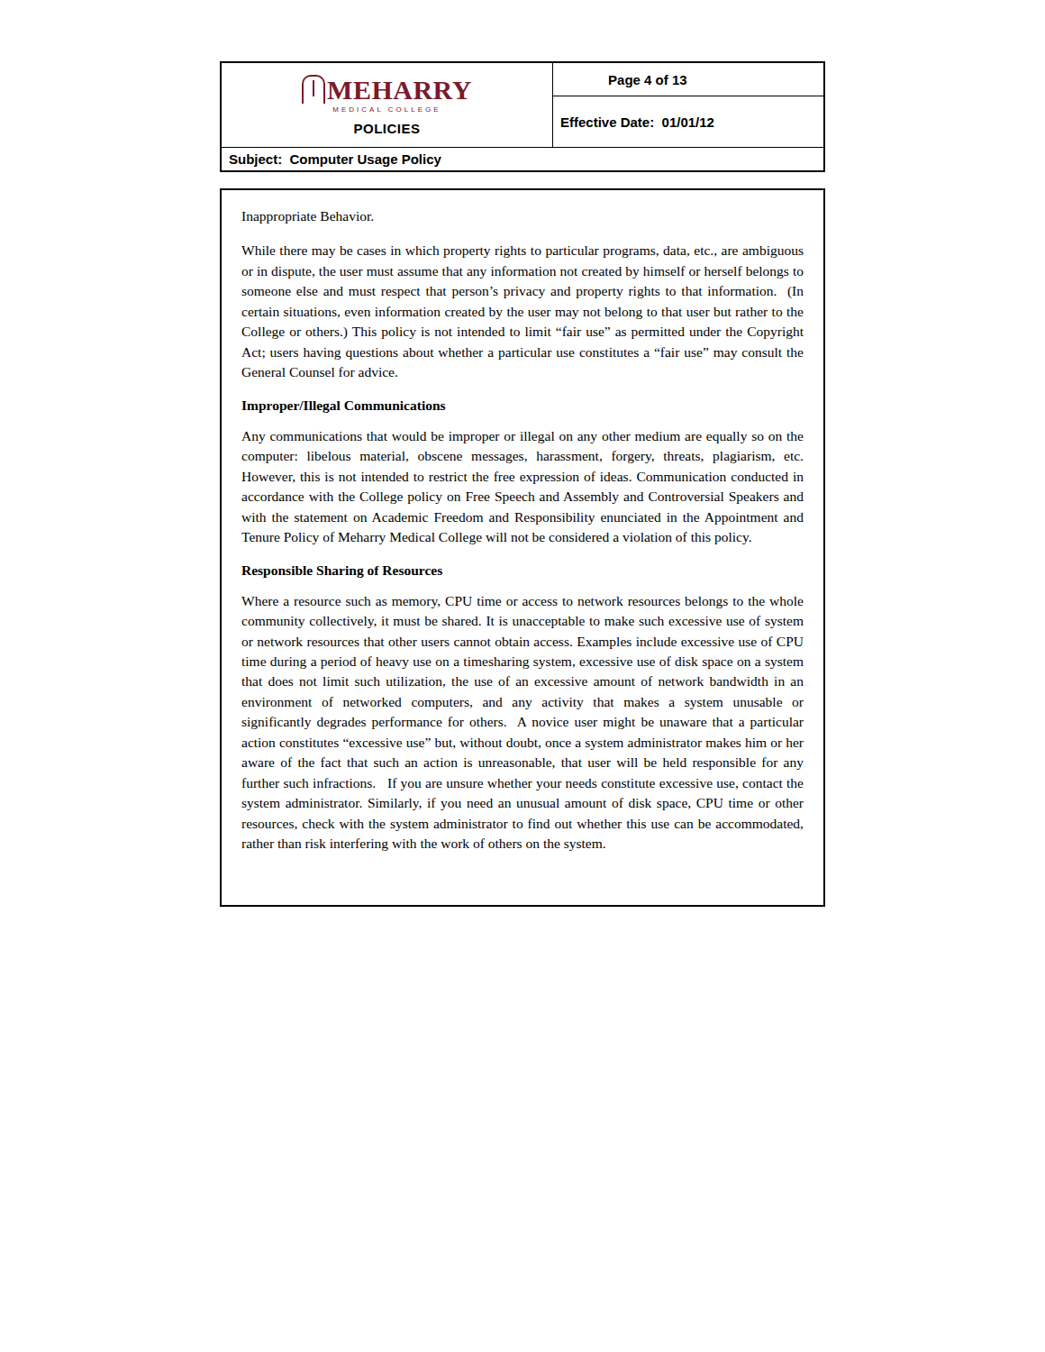| MEHARRY MEDICAL COLLEGE POLICIES | | Page 4 of 13 |
| Effective Date: 01/01/12 |
| Subject: Computer Usage Policy |
Inappropriate Behavior.
While there may be cases in which property rights to particular programs, data, etc., are ambiguous or in dispute, the user must assume that any information not created by himself or herself belongs to someone else and must respect that person’s privacy and property rights to that information. (In certain situations, even information created by the user may not belong to that user but rather to the College or others.) This policy is not intended to limit “fair use” as permitted under the Copyright Act; users having questions about whether a particular use constitutes a “fair use” may consult the General Counsel for advice.
Improper/Illegal Communications
Any communications that would be improper or illegal on any other medium are equally so on the computer: libelous material, obscene messages, harassment, forgery, threats, plagiarism, etc. However, this is not intended to restrict the free expression of ideas. Communication conducted in accordance with the College policy on Free Speech and Assembly and Controversial Speakers and with the statement on Academic Freedom and Responsibility enunciated in the Appointment and Tenure Policy of Meharry Medical College will not be considered a violation of this policy.
Responsible Sharing of Resources
Where a resource such as memory, CPU time or access to network resources belongs to the whole community collectively, it must be shared. It is unacceptable to make such excessive use of system or network resources that other users cannot obtain access. Examples include excessive use of CPU time during a period of heavy use on a timesharing system, excessive use of disk space on a system that does not limit such utilization, the use of an excessive amount of network bandwidth in an environment of networked computers, and any activity that makes a system unusable or significantly degrades performance for others. A novice user might be unaware that a particular action constitutes “excessive use” but, without doubt, once a system administrator makes him or her aware of the fact that such an action is unreasonable, that user will be held responsible for any further such infractions. If you are unsure whether your needs constitute excessive use, contact the system administrator. Similarly, if you need an unusual amount of disk space, CPU time or other resources, check with the system administrator to find out whether this use can be accommodated, rather than risk interfering with the work of others on the system.